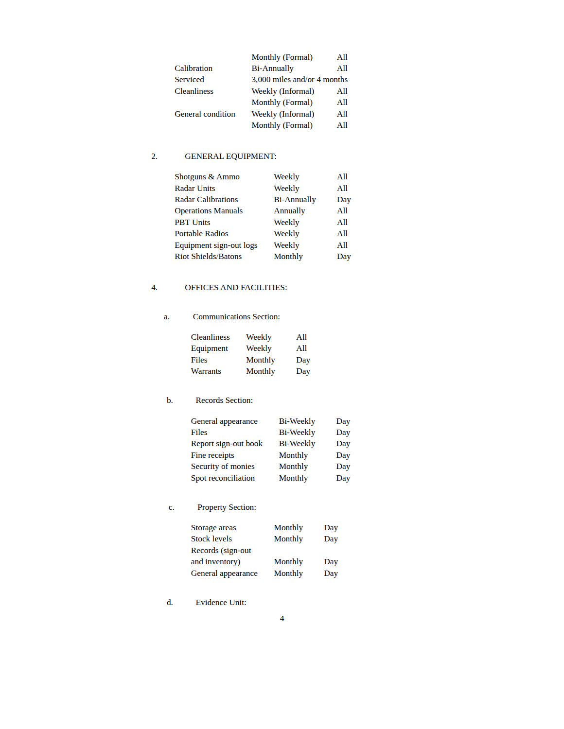| | Monthly (Formal) | All |
| Calibration | Bi-Annually | All |
| Serviced | 3,000 miles and/or 4 months |
| Cleanliness | Weekly (Informal) | All |
| | Monthly (Formal) | All |
| General condition | Weekly (Informal) | All |
| | Monthly (Formal) | All |
2. GENERAL EQUIPMENT:
| Shotguns & Ammo | Weekly | All |
| Radar Units | Weekly | All |
| Radar Calibrations | Bi-Annually | Day |
| Operations Manuals | Annually | All |
| PBT Units | Weekly | All |
| Portable Radios | Weekly | All |
| Equipment sign-out logs | Weekly | All |
| Riot Shields/Batons | Monthly | Day |
4. OFFICES AND FACILITIES:
a. Communications Section:
| Cleanliness | Weekly | All |
| Equipment | Weekly | All |
| Files | Monthly | Day |
| Warrants | Monthly | Day |
b. Records Section:
| General appearance | Bi-Weekly | Day |
| Files | Bi-Weekly | Day |
| Report sign-out book | Bi-Weekly | Day |
| Fine receipts | Monthly | Day |
| Security of monies | Monthly | Day |
| Spot reconciliation | Monthly | Day |
c. Property Section:
| Storage areas | Monthly | Day |
| Stock levels | Monthly | Day |
| Records (sign-out | | |
| and inventory) | Monthly | Day |
| General appearance | Monthly | Day |
d. Evidence Unit:
4